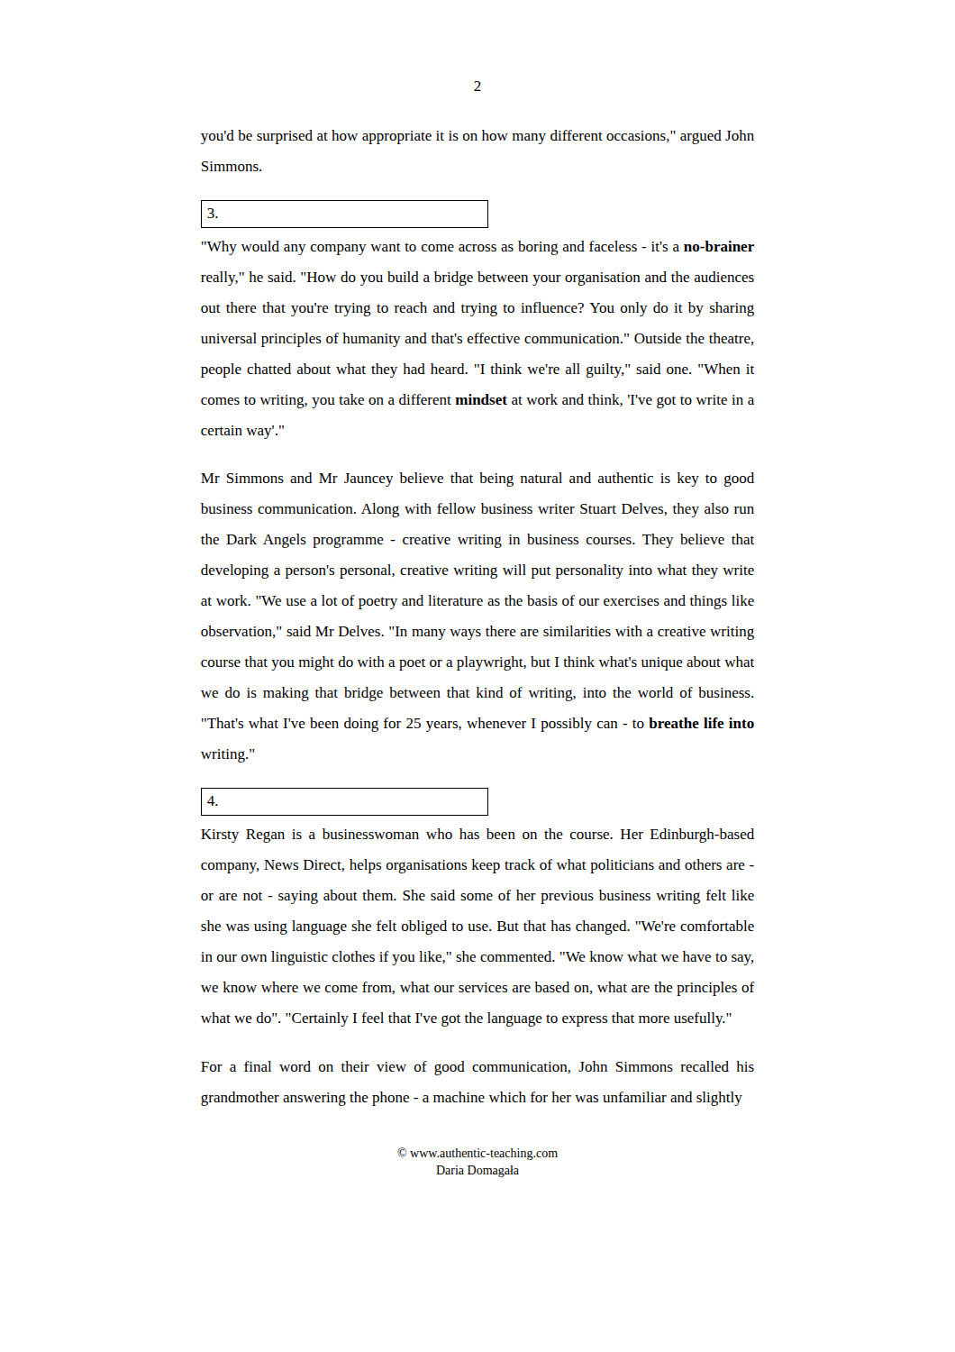2
you'd be surprised at how appropriate it is on how many different occasions," argued John Simmons.
3.
"Why would any company want to come across as boring and faceless - it's a no-brainer really," he said. "How do you build a bridge between your organisation and the audiences out there that you're trying to reach and trying to influence? You only do it by sharing universal principles of humanity and that's effective communication." Outside the theatre, people chatted about what they had heard. "I think we're all guilty," said one. "When it comes to writing, you take on a different mindset at work and think, 'I've got to write in a certain way'."
Mr Simmons and Mr Jauncey believe that being natural and authentic is key to good business communication. Along with fellow business writer Stuart Delves, they also run the Dark Angels programme - creative writing in business courses. They believe that developing a person's personal, creative writing will put personality into what they write at work. "We use a lot of poetry and literature as the basis of our exercises and things like observation," said Mr Delves. "In many ways there are similarities with a creative writing course that you might do with a poet or a playwright, but I think what's unique about what we do is making that bridge between that kind of writing, into the world of business. "That's what I've been doing for 25 years, whenever I possibly can - to breathe life into writing."
4.
Kirsty Regan is a businesswoman who has been on the course. Her Edinburgh-based company, News Direct, helps organisations keep track of what politicians and others are - or are not - saying about them. She said some of her previous business writing felt like she was using language she felt obliged to use. But that has changed. "We're comfortable in our own linguistic clothes if you like," she commented. "We know what we have to say, we know where we come from, what our services are based on, what are the principles of what we do". "Certainly I feel that I've got the language to express that more usefully."
For a final word on their view of good communication, John Simmons recalled his grandmother answering the phone - a machine which for her was unfamiliar and slightly
© www.authentic-teaching.com
Daria Domagała